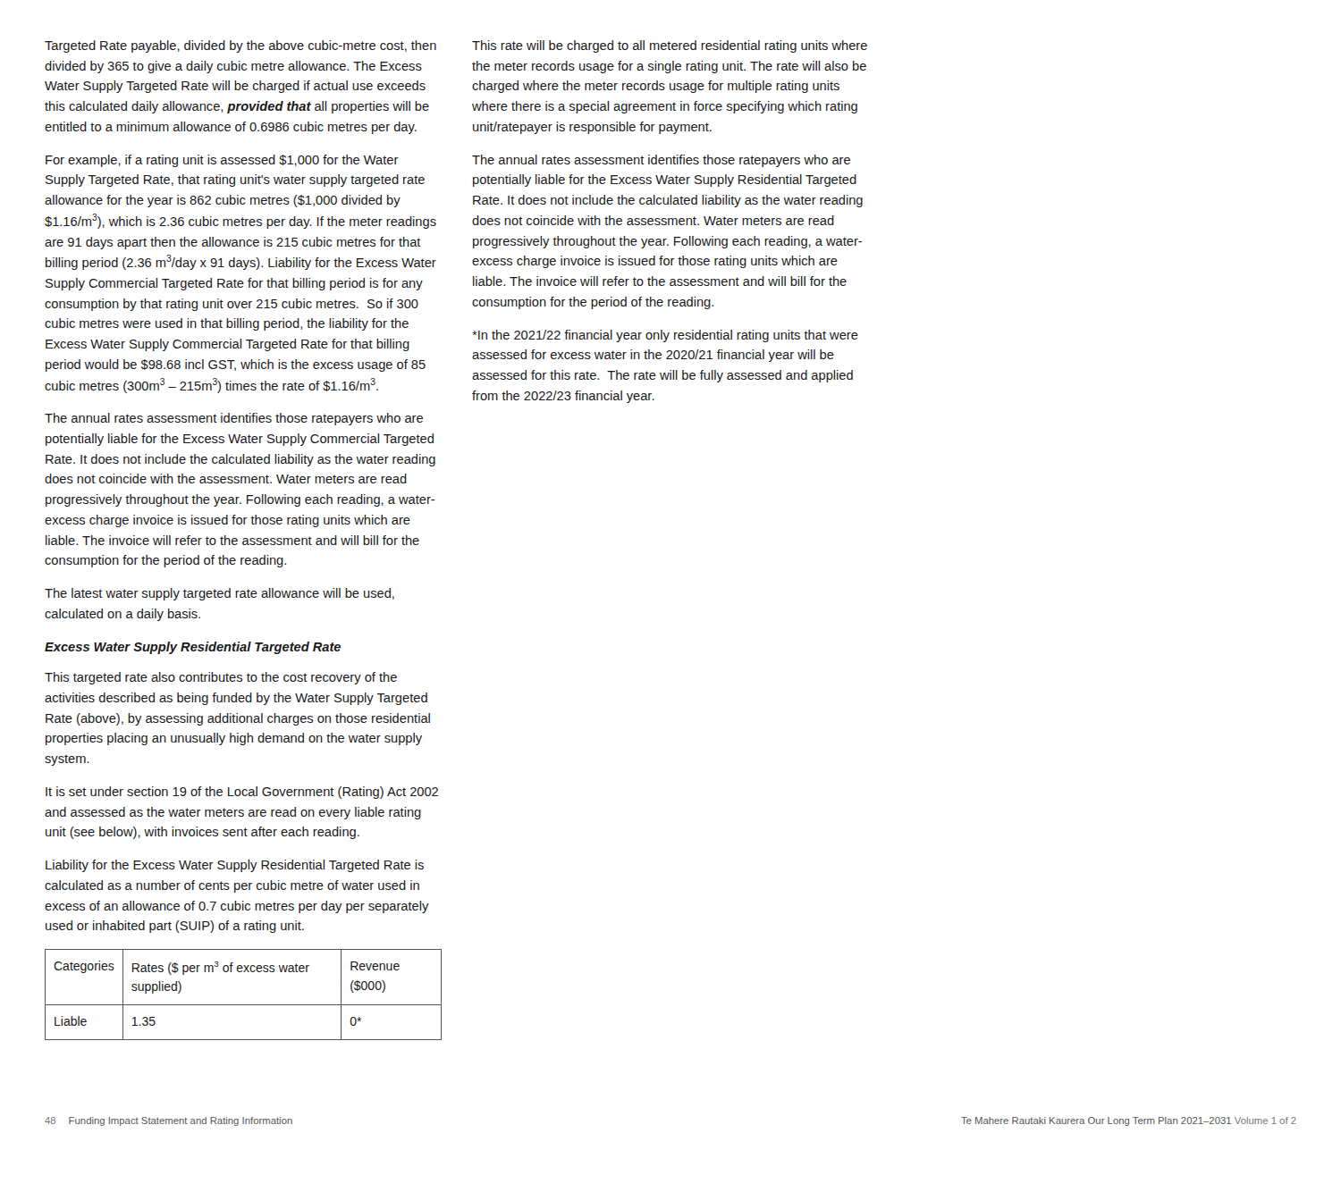Targeted Rate payable, divided by the above cubic-metre cost, then divided by 365 to give a daily cubic metre allowance. The Excess Water Supply Targeted Rate will be charged if actual use exceeds this calculated daily allowance, provided that all properties will be entitled to a minimum allowance of 0.6986 cubic metres per day.
For example, if a rating unit is assessed $1,000 for the Water Supply Targeted Rate, that rating unit's water supply targeted rate allowance for the year is 862 cubic metres ($1,000 divided by $1.16/m3), which is 2.36 cubic metres per day. If the meter readings are 91 days apart then the allowance is 215 cubic metres for that billing period (2.36 m3/day x 91 days). Liability for the Excess Water Supply Commercial Targeted Rate for that billing period is for any consumption by that rating unit over 215 cubic metres. So if 300 cubic metres were used in that billing period, the liability for the Excess Water Supply Commercial Targeted Rate for that billing period would be $98.68 incl GST, which is the excess usage of 85 cubic metres (300m3 – 215m3) times the rate of $1.16/m3.
The annual rates assessment identifies those ratepayers who are potentially liable for the Excess Water Supply Commercial Targeted Rate. It does not include the calculated liability as the water reading does not coincide with the assessment. Water meters are read progressively throughout the year. Following each reading, a water-excess charge invoice is issued for those rating units which are liable. The invoice will refer to the assessment and will bill for the consumption for the period of the reading.
The latest water supply targeted rate allowance will be used, calculated on a daily basis.
Excess Water Supply Residential Targeted Rate
This targeted rate also contributes to the cost recovery of the activities described as being funded by the Water Supply Targeted Rate (above), by assessing additional charges on those residential properties placing an unusually high demand on the water supply system.
It is set under section 19 of the Local Government (Rating) Act 2002 and assessed as the water meters are read on every liable rating unit (see below), with invoices sent after each reading.
Liability for the Excess Water Supply Residential Targeted Rate is calculated as a number of cents per cubic metre of water used in excess of an allowance of 0.7 cubic metres per day per separately used or inhabited part (SUIP) of a rating unit.
| Categories | Rates ($ per m 3 of excess water supplied) | Revenue ($000) |
| --- | --- | --- |
| Liable | 1.35 | 0* |
This rate will be charged to all metered residential rating units where the meter records usage for a single rating unit. The rate will also be charged where the meter records usage for multiple rating units where there is a special agreement in force specifying which rating unit/ratepayer is responsible for payment.
The annual rates assessment identifies those ratepayers who are potentially liable for the Excess Water Supply Residential Targeted Rate. It does not include the calculated liability as the water reading does not coincide with the assessment. Water meters are read progressively throughout the year. Following each reading, a water-excess charge invoice is issued for those rating units which are liable. The invoice will refer to the assessment and will bill for the consumption for the period of the reading.
*In the 2021/22 financial year only residential rating units that were assessed for excess water in the 2020/21 financial year will be assessed for this rate. The rate will be fully assessed and applied from the 2022/23 financial year.
48 Funding Impact Statement and Rating Information
Te Mahere Rautaki Kaurera Our Long Term Plan 2021–2031 Volume 1 of 2